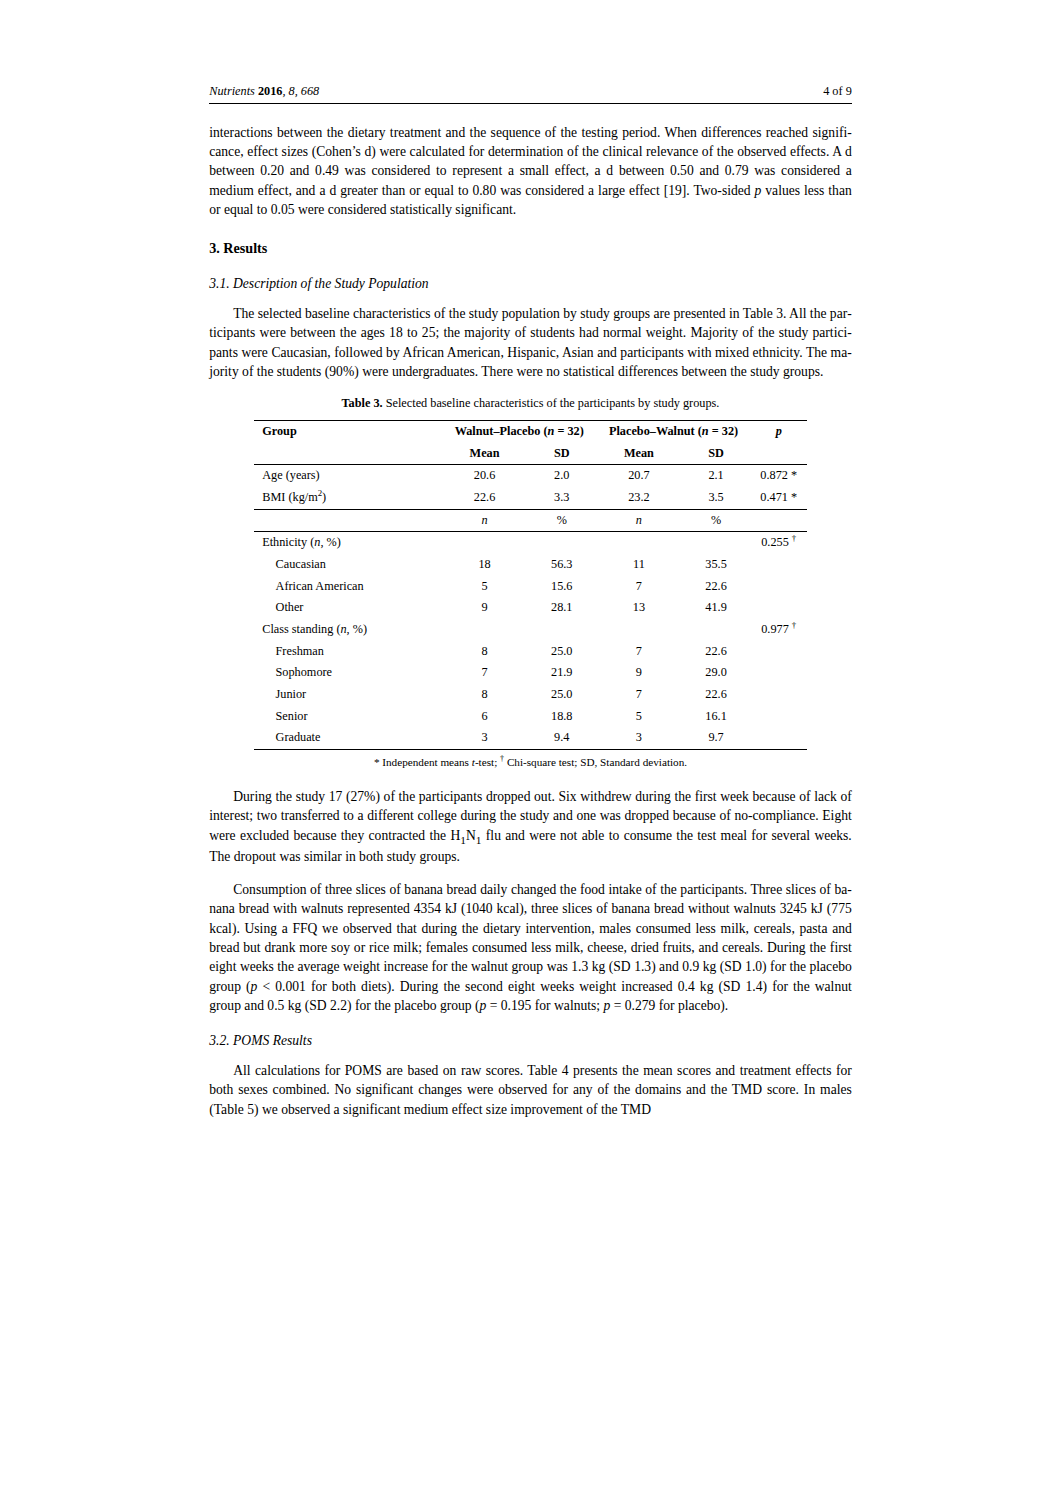Nutrients 2016, 8, 668
4 of 9
interactions between the dietary treatment and the sequence of the testing period. When differences reached significance, effect sizes (Cohen’s d) were calculated for determination of the clinical relevance of the observed effects. A d between 0.20 and 0.49 was considered to represent a small effect, a d between 0.50 and 0.79 was considered a medium effect, and a d greater than or equal to 0.80 was considered a large effect [19]. Two-sided p values less than or equal to 0.05 were considered statistically significant.
3. Results
3.1. Description of the Study Population
The selected baseline characteristics of the study population by study groups are presented in Table 3. All the participants were between the ages 18 to 25; the majority of students had normal weight. Majority of the study participants were Caucasian, followed by African American, Hispanic, Asian and participants with mixed ethnicity. The majority of the students (90%) were undergraduates. There were no statistical differences between the study groups.
Table 3. Selected baseline characteristics of the participants by study groups.
| Group | Walnut–Placebo ( n = 32) | Placebo–Walnut ( n = 32) | p |
| --- | --- | --- | --- |
| | Mean | SD | Mean | SD | |
| Age (years) | 20.6 | 2.0 | 20.7 | 2.1 | 0.872 * |
| BMI (kg/m 2 ) | 22.6 | 3.3 | 23.2 | 3.5 | 0.471 * |
| | n | % | n | % | |
| Ethnicity ( n , %) | | | | | 0.255 † |
| Caucasian | 18 | 56.3 | 11 | 35.5 | |
| African American | 5 | 15.6 | 7 | 22.6 | |
| Other | 9 | 28.1 | 13 | 41.9 | |
| Class standing ( n , %) | | | | | 0.977 † |
| Freshman | 8 | 25.0 | 7 | 22.6 | |
| Sophomore | 7 | 21.9 | 9 | 29.0 | |
| Junior | 8 | 25.0 | 7 | 22.6 | |
| Senior | 6 | 18.8 | 5 | 16.1 | |
| Graduate | 3 | 9.4 | 3 | 9.7 | |
* Independent means t-test; † Chi-square test; SD, Standard deviation.
During the study 17 (27%) of the participants dropped out. Six withdrew during the first week because of lack of interest; two transferred to a different college during the study and one was dropped because of no-compliance. Eight were excluded because they contracted the H1N1 flu and were not able to consume the test meal for several weeks. The dropout was similar in both study groups.
Consumption of three slices of banana bread daily changed the food intake of the participants. Three slices of banana bread with walnuts represented 4354 kJ (1040 kcal), three slices of banana bread without walnuts 3245 kJ (775 kcal). Using a FFQ we observed that during the dietary intervention, males consumed less milk, cereals, pasta and bread but drank more soy or rice milk; females consumed less milk, cheese, dried fruits, and cereals. During the first eight weeks the average weight increase for the walnut group was 1.3 kg (SD 1.3) and 0.9 kg (SD 1.0) for the placebo group (p < 0.001 for both diets). During the second eight weeks weight increased 0.4 kg (SD 1.4) for the walnut group and 0.5 kg (SD 2.2) for the placebo group (p = 0.195 for walnuts; p = 0.279 for placebo).
3.2. POMS Results
All calculations for POMS are based on raw scores. Table 4 presents the mean scores and treatment effects for both sexes combined. No significant changes were observed for any of the domains and the TMD score. In males (Table 5) we observed a significant medium effect size improvement of the TMD